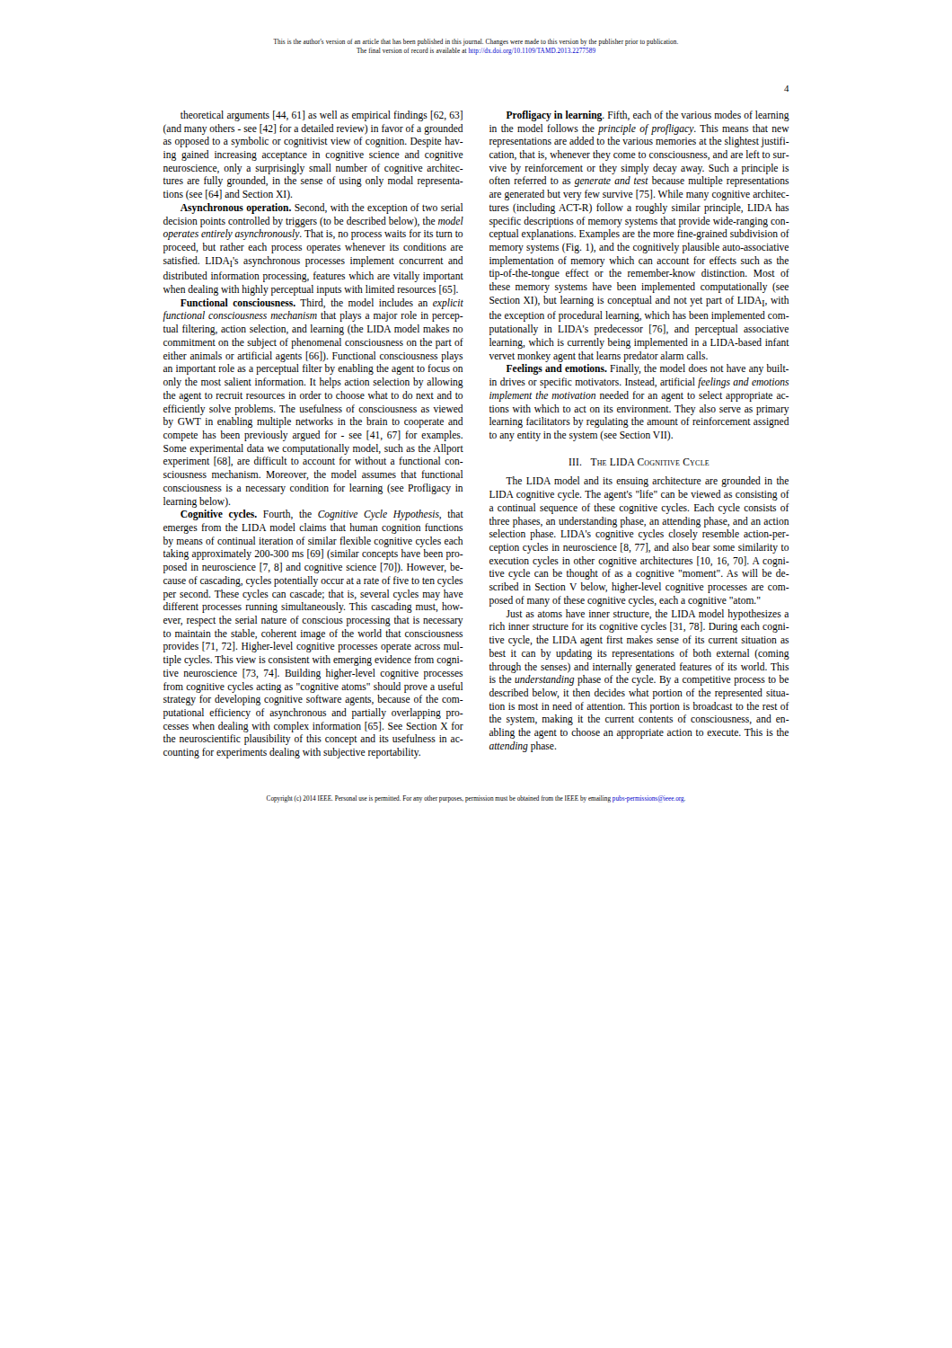This is the author's version of an article that has been published in this journal. Changes were made to this version by the publisher prior to publication.
The final version of record is available at http://dx.doi.org/10.1109/TAMD.2013.2277589
4
theoretical arguments [44, 61] as well as empirical findings [62, 63] (and many others - see [42] for a detailed review) in favor of a grounded as opposed to a symbolic or cognitivist view of cognition. Despite having gained increasing acceptance in cognitive science and cognitive neuroscience, only a surprisingly small number of cognitive architectures are fully grounded, in the sense of using only modal representations (see [64] and Section XI).
Asynchronous operation. Second, with the exception of two serial decision points controlled by triggers (to be described below), the model operates entirely asynchronously. That is, no process waits for its turn to proceed, but rather each process operates whenever its conditions are satisfied. LIDAI's asynchronous processes implement concurrent and distributed information processing, features which are vitally important when dealing with highly perceptual inputs with limited resources [65].
Functional consciousness. Third, the model includes an explicit functional consciousness mechanism that plays a major role in perceptual filtering, action selection, and learning (the LIDA model makes no commitment on the subject of phenomenal consciousness on the part of either animals or artificial agents [66]). Functional consciousness plays an important role as a perceptual filter by enabling the agent to focus on only the most salient information. It helps action selection by allowing the agent to recruit resources in order to choose what to do next and to efficiently solve problems. The usefulness of consciousness as viewed by GWT in enabling multiple networks in the brain to cooperate and compete has been previously argued for - see [41, 67] for examples. Some experimental data we computationally model, such as the Allport experiment [68], are difficult to account for without a functional consciousness mechanism. Moreover, the model assumes that functional consciousness is a necessary condition for learning (see Profligacy in learning below).
Cognitive cycles. Fourth, the Cognitive Cycle Hypothesis, that emerges from the LIDA model claims that human cognition functions by means of continual iteration of similar flexible cognitive cycles each taking approximately 200-300 ms [69] (similar concepts have been proposed in neuroscience [7, 8] and cognitive science [70]). However, because of cascading, cycles potentially occur at a rate of five to ten cycles per second. These cycles can cascade; that is, several cycles may have different processes running simultaneously. This cascading must, however, respect the serial nature of conscious processing that is necessary to maintain the stable, coherent image of the world that consciousness provides [71, 72]. Higher-level cognitive processes operate across multiple cycles. This view is consistent with emerging evidence from cognitive neuroscience [73, 74]. Building higher-level cognitive processes from cognitive cycles acting as "cognitive atoms" should prove a useful strategy for developing cognitive software agents, because of the computational efficiency of asynchronous and partially overlapping processes when dealing with complex information [65]. See Section X for the neuroscientific plausibility of this concept and its usefulness in accounting for experiments dealing with subjective reportability.
Profligacy in learning. Fifth, each of the various modes of learning in the model follows the principle of profligacy. This means that new representations are added to the various memories at the slightest justification, that is, whenever they come to consciousness, and are left to survive by reinforcement or they simply decay away. Such a principle is often referred to as generate and test because multiple representations are generated but very few survive [75]. While many cognitive architectures (including ACT-R) follow a roughly similar principle, LIDA has specific descriptions of memory systems that provide wide-ranging conceptual explanations. Examples are the more fine-grained subdivision of memory systems (Fig. 1), and the cognitively plausible auto-associative implementation of memory which can account for effects such as the tip-of-the-tongue effect or the remember-know distinction. Most of these memory systems have been implemented computationally (see Section XI), but learning is conceptual and not yet part of LIDAI, with the exception of procedural learning, which has been implemented computationally in LIDA's predecessor [76], and perceptual associative learning, which is currently being implemented in a LIDA-based infant vervet monkey agent that learns predator alarm calls.
Feelings and emotions. Finally, the model does not have any built-in drives or specific motivators. Instead, artificial feelings and emotions implement the motivation needed for an agent to select appropriate actions with which to act on its environment. They also serve as primary learning facilitators by regulating the amount of reinforcement assigned to any entity in the system (see Section VII).
III. The LIDA Cognitive Cycle
The LIDA model and its ensuing architecture are grounded in the LIDA cognitive cycle. The agent's "life" can be viewed as consisting of a continual sequence of these cognitive cycles. Each cycle consists of three phases, an understanding phase, an attending phase, and an action selection phase. LIDA's cognitive cycles closely resemble action-perception cycles in neuroscience [8, 77], and also bear some similarity to execution cycles in other cognitive architectures [10, 16, 70]. A cognitive cycle can be thought of as a cognitive "moment". As will be described in Section V below, higher-level cognitive processes are composed of many of these cognitive cycles, each a cognitive "atom."
Just as atoms have inner structure, the LIDA model hypothesizes a rich inner structure for its cognitive cycles [31, 78]. During each cognitive cycle, the LIDA agent first makes sense of its current situation as best it can by updating its representations of both external (coming through the senses) and internally generated features of its world. This is the understanding phase of the cycle. By a competitive process to be described below, it then decides what portion of the represented situation is most in need of attention. This portion is broadcast to the rest of the system, making it the current contents of consciousness, and enabling the agent to choose an appropriate action to execute. This is the attending phase.
Copyright (c) 2014 IEEE. Personal use is permitted. For any other purposes, permission must be obtained from the IEEE by emailing pubs-permissions@ieee.org.